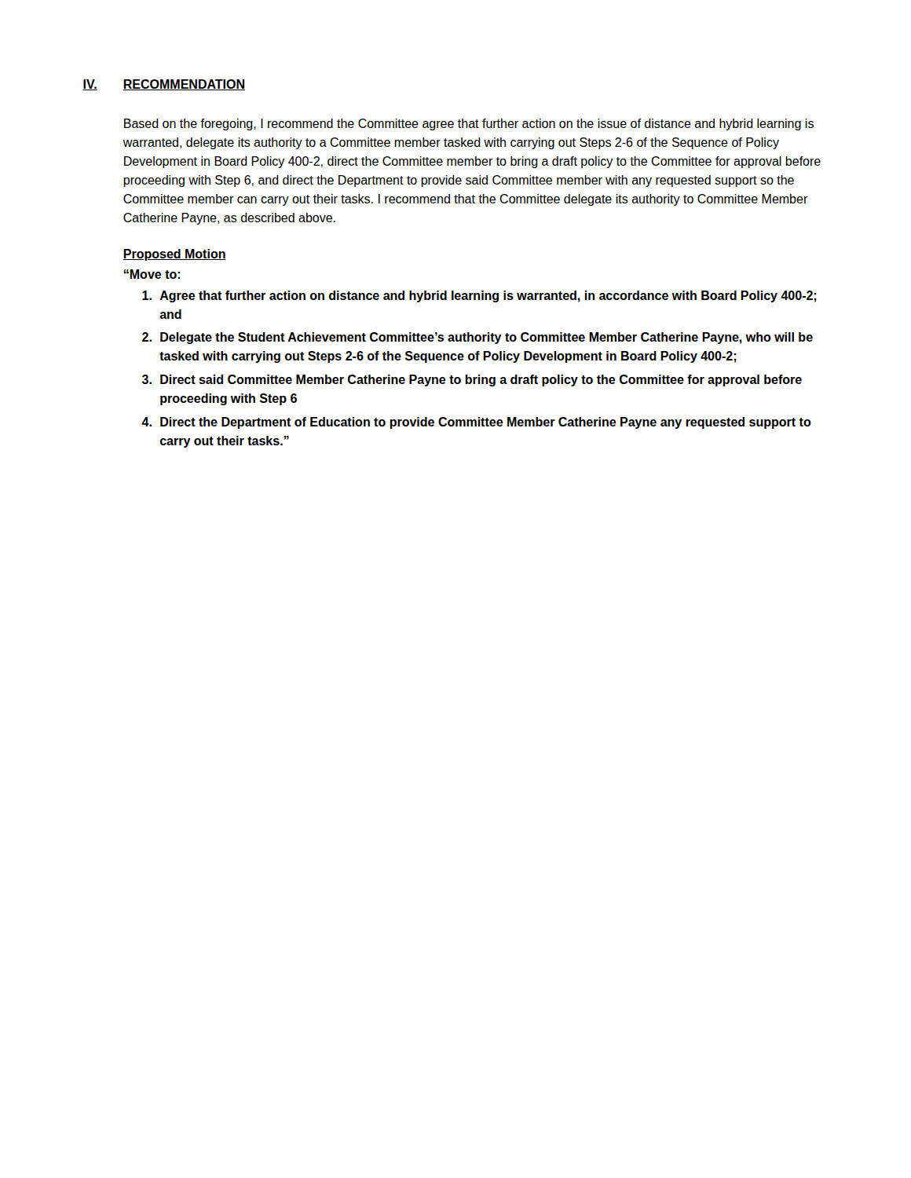IV. RECOMMENDATION
Based on the foregoing, I recommend the Committee agree that further action on the issue of distance and hybrid learning is warranted, delegate its authority to a Committee member tasked with carrying out Steps 2-6 of the Sequence of Policy Development in Board Policy 400-2, direct the Committee member to bring a draft policy to the Committee for approval before proceeding with Step 6, and direct the Department to provide said Committee member with any requested support so the Committee member can carry out their tasks. I recommend that the Committee delegate its authority to Committee Member Catherine Payne, as described above.
Proposed Motion
“Move to:
Agree that further action on distance and hybrid learning is warranted, in accordance with Board Policy 400-2; and
Delegate the Student Achievement Committee’s authority to Committee Member Catherine Payne, who will be tasked with carrying out Steps 2-6 of the Sequence of Policy Development in Board Policy 400-2;
Direct said Committee Member Catherine Payne to bring a draft policy to the Committee for approval before proceeding with Step 6
Direct the Department of Education to provide Committee Member Catherine Payne any requested support to carry out their tasks.”